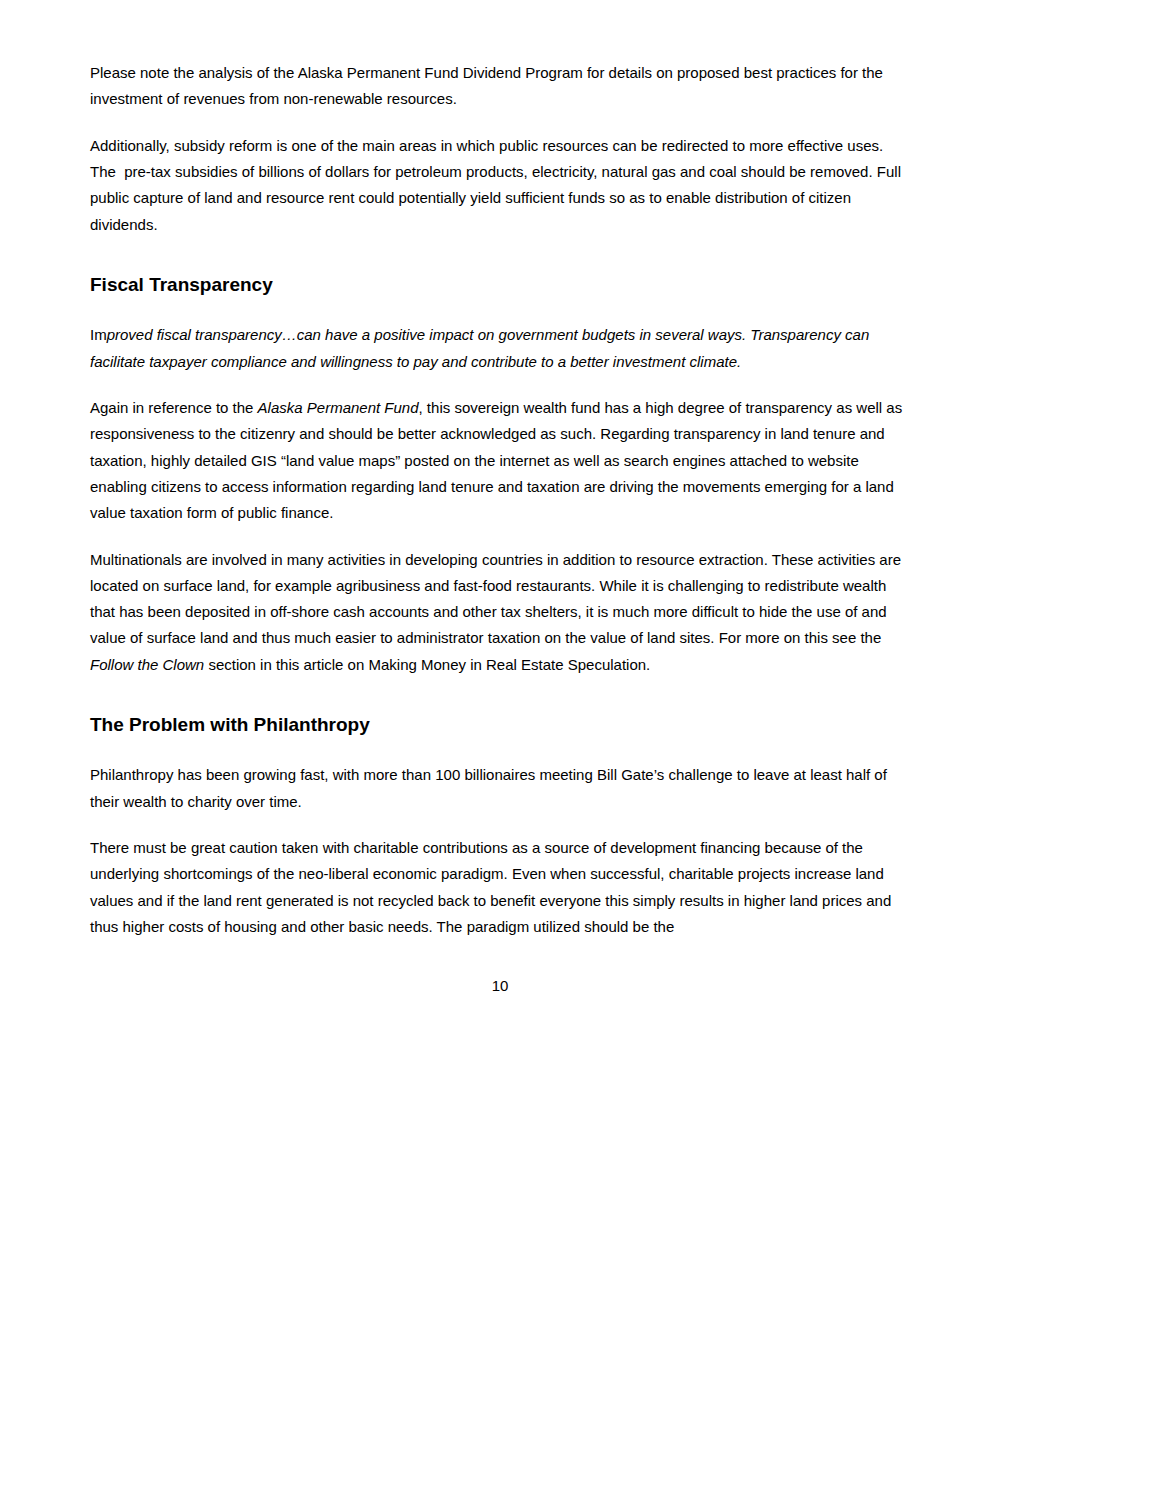Please note the analysis of the Alaska Permanent Fund Dividend Program for details on proposed best practices for the investment of revenues from non-renewable resources.
Additionally, subsidy reform is one of the main areas in which public resources can be redirected to more effective uses. The pre-tax subsidies of billions of dollars for petroleum products, electricity, natural gas and coal should be removed. Full public capture of land and resource rent could potentially yield sufficient funds so as to enable distribution of citizen dividends.
Fiscal Transparency
Improved fiscal transparency…can have a positive impact on government budgets in several ways. Transparency can facilitate taxpayer compliance and willingness to pay and contribute to a better investment climate.
Again in reference to the Alaska Permanent Fund, this sovereign wealth fund has a high degree of transparency as well as responsiveness to the citizenry and should be better acknowledged as such. Regarding transparency in land tenure and taxation, highly detailed GIS “land value maps” posted on the internet as well as search engines attached to website enabling citizens to access information regarding land tenure and taxation are driving the movements emerging for a land value taxation form of public finance.
Multinationals are involved in many activities in developing countries in addition to resource extraction. These activities are located on surface land, for example agribusiness and fast-food restaurants. While it is challenging to redistribute wealth that has been deposited in off-shore cash accounts and other tax shelters, it is much more difficult to hide the use of and value of surface land and thus much easier to administrator taxation on the value of land sites. For more on this see the Follow the Clown section in this article on Making Money in Real Estate Speculation.
The Problem with Philanthropy
Philanthropy has been growing fast, with more than 100 billionaires meeting Bill Gate’s challenge to leave at least half of their wealth to charity over time.
There must be great caution taken with charitable contributions as a source of development financing because of the underlying shortcomings of the neo-liberal economic paradigm. Even when successful, charitable projects increase land values and if the land rent generated is not recycled back to benefit everyone this simply results in higher land prices and thus higher costs of housing and other basic needs. The paradigm utilized should be the
10